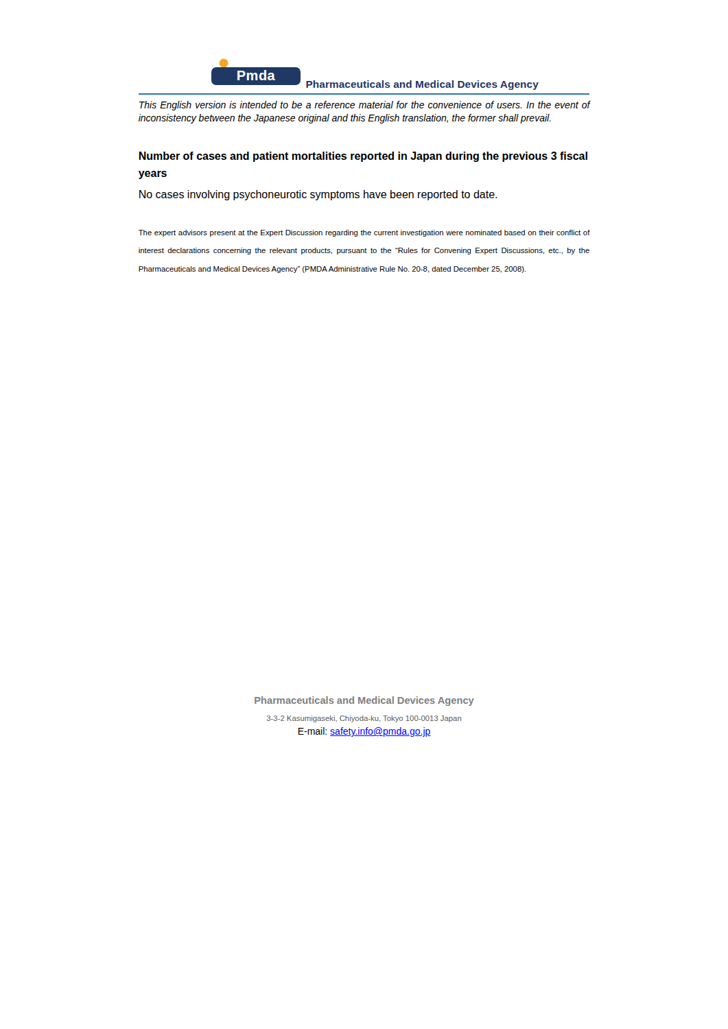Pmda
Pharmaceuticals and Medical Devices Agency
This English version is intended to be a reference material for the convenience of users. In the event of inconsistency between the Japanese original and this English translation, the former shall prevail.
Number of cases and patient mortalities reported in Japan during the previous 3 fiscal years
No cases involving psychoneurotic symptoms have been reported to date.
The expert advisors present at the Expert Discussion regarding the current investigation were nominated based on their conflict of interest declarations concerning the relevant products, pursuant to the “Rules for Convening Expert Discussions, etc., by the Pharmaceuticals and Medical Devices Agency” (PMDA Administrative Rule No. 20-8, dated December 25, 2008).
Pharmaceuticals and Medical Devices Agency
3-3-2 Kasumigaseki, Chiyoda-ku, Tokyo 100-0013 Japan
E-mail: safety.info@pmda.go.jp